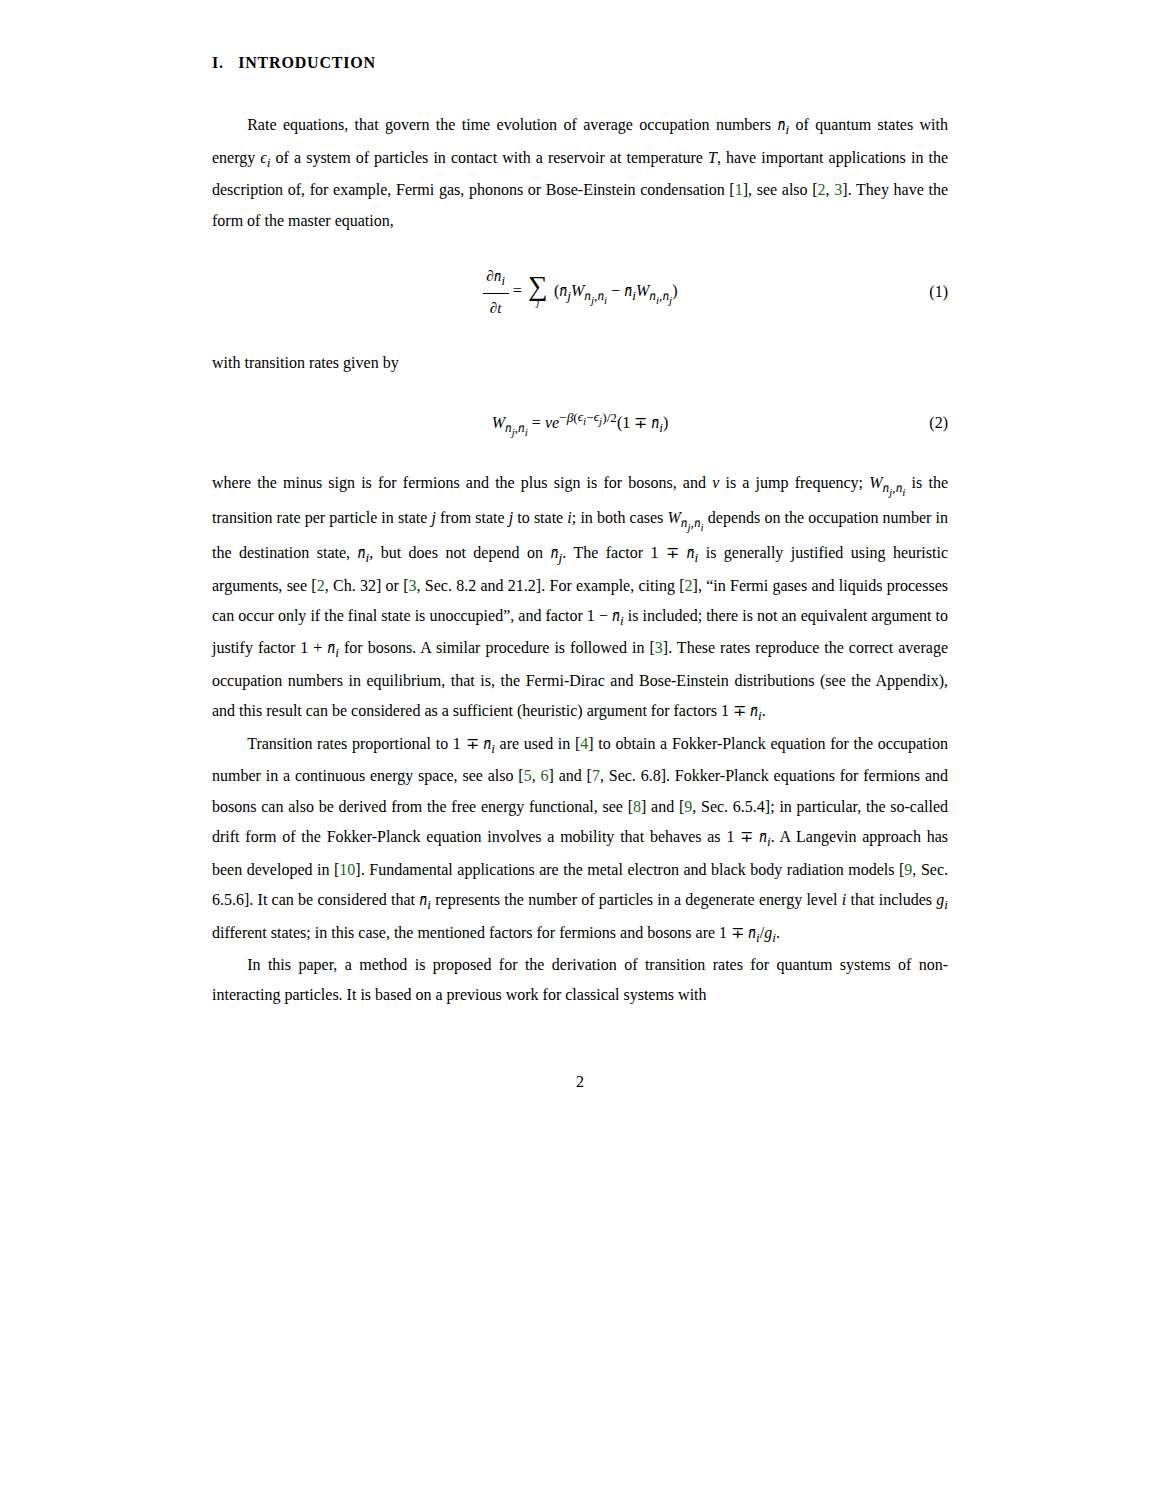I. INTRODUCTION
Rate equations, that govern the time evolution of average occupation numbers n̄i of quantum states with energy ϵi of a system of particles in contact with a reservoir at temperature T, have important applications in the description of, for example, Fermi gas, phonons or Bose-Einstein condensation [1], see also [2, 3]. They have the form of the master equation,
∂n̄i∂t = ∑j (n̄j Wn̄j,n̄i − n̄i Wn̄i,n̄j) (1)
with transition rates given by
Wn̄j,n̄i = νe−β(ϵi−ϵj)/2(1 ∓ n̄i) (2)
where the minus sign is for fermions and the plus sign is for bosons, and ν is a jump frequency; Wn̄j,n̄i is the transition rate per particle in state j from state j to state i; in both cases Wn̄j,n̄i depends on the occupation number in the destination state, n̄i, but does not depend on n̄j. The factor 1 ∓ n̄i is generally justified using heuristic arguments, see [2, Ch. 32] or [3, Sec. 8.2 and 21.2]. For example, citing [2], “in Fermi gases and liquids processes can occur only if the final state is unoccupied”, and factor 1 − n̄i is included; there is not an equivalent argument to justify factor 1 + n̄i for bosons. A similar procedure is followed in [3]. These rates reproduce the correct average occupation numbers in equilibrium, that is, the Fermi-Dirac and Bose-Einstein distributions (see the Appendix), and this result can be considered as a sufficient (heuristic) argument for factors 1 ∓ n̄i.
Transition rates proportional to 1 ∓ n̄i are used in [4] to obtain a Fokker-Planck equation for the occupation number in a continuous energy space, see also [5, 6] and [7, Sec. 6.8]. Fokker-Planck equations for fermions and bosons can also be derived from the free energy functional, see [8] and [9, Sec. 6.5.4]; in particular, the so-called drift form of the Fokker-Planck equation involves a mobility that behaves as 1 ∓ n̄i. A Langevin approach has been developed in [10]. Fundamental applications are the metal electron and black body radiation models [9, Sec. 6.5.6]. It can be considered that n̄i represents the number of particles in a degenerate energy level i that includes gi different states; in this case, the mentioned factors for fermions and bosons are 1 ∓ n̄i/gi.
In this paper, a method is proposed for the derivation of transition rates for quantum systems of non-interacting particles. It is based on a previous work for classical systems with
2